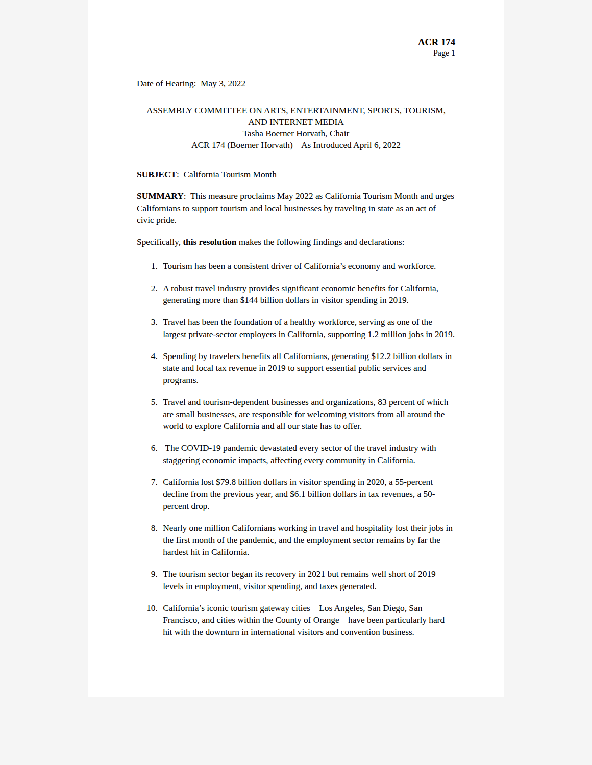ACR 174
Page 1
Date of Hearing: May 3, 2022
Assembly Committee on Arts, Entertainment, Sports, Tourism, and Internet Media
Tasha Boerner Horvath, Chair
ACR 174 (Boerner Horvath) – As Introduced April 6, 2022
SUBJECT: California Tourism Month
SUMMARY: This measure proclaims May 2022 as California Tourism Month and urges Californians to support tourism and local businesses by traveling in state as an act of civic pride.
Specifically, this resolution makes the following findings and declarations:
Tourism has been a consistent driver of California’s economy and workforce.
A robust travel industry provides significant economic benefits for California, generating more than $144 billion dollars in visitor spending in 2019.
Travel has been the foundation of a healthy workforce, serving as one of the largest private-sector employers in California, supporting 1.2 million jobs in 2019.
Spending by travelers benefits all Californians, generating $12.2 billion dollars in state and local tax revenue in 2019 to support essential public services and programs.
Travel and tourism-dependent businesses and organizations, 83 percent of which are small businesses, are responsible for welcoming visitors from all around the world to explore California and all our state has to offer.
The COVID-19 pandemic devastated every sector of the travel industry with staggering economic impacts, affecting every community in California.
California lost $79.8 billion dollars in visitor spending in 2020, a 55-percent decline from the previous year, and $6.1 billion dollars in tax revenues, a 50-percent drop.
Nearly one million Californians working in travel and hospitality lost their jobs in the first month of the pandemic, and the employment sector remains by far the hardest hit in California.
The tourism sector began its recovery in 2021 but remains well short of 2019 levels in employment, visitor spending, and taxes generated.
California’s iconic tourism gateway cities—Los Angeles, San Diego, San Francisco, and cities within the County of Orange—have been particularly hard hit with the downturn in international visitors and convention business.